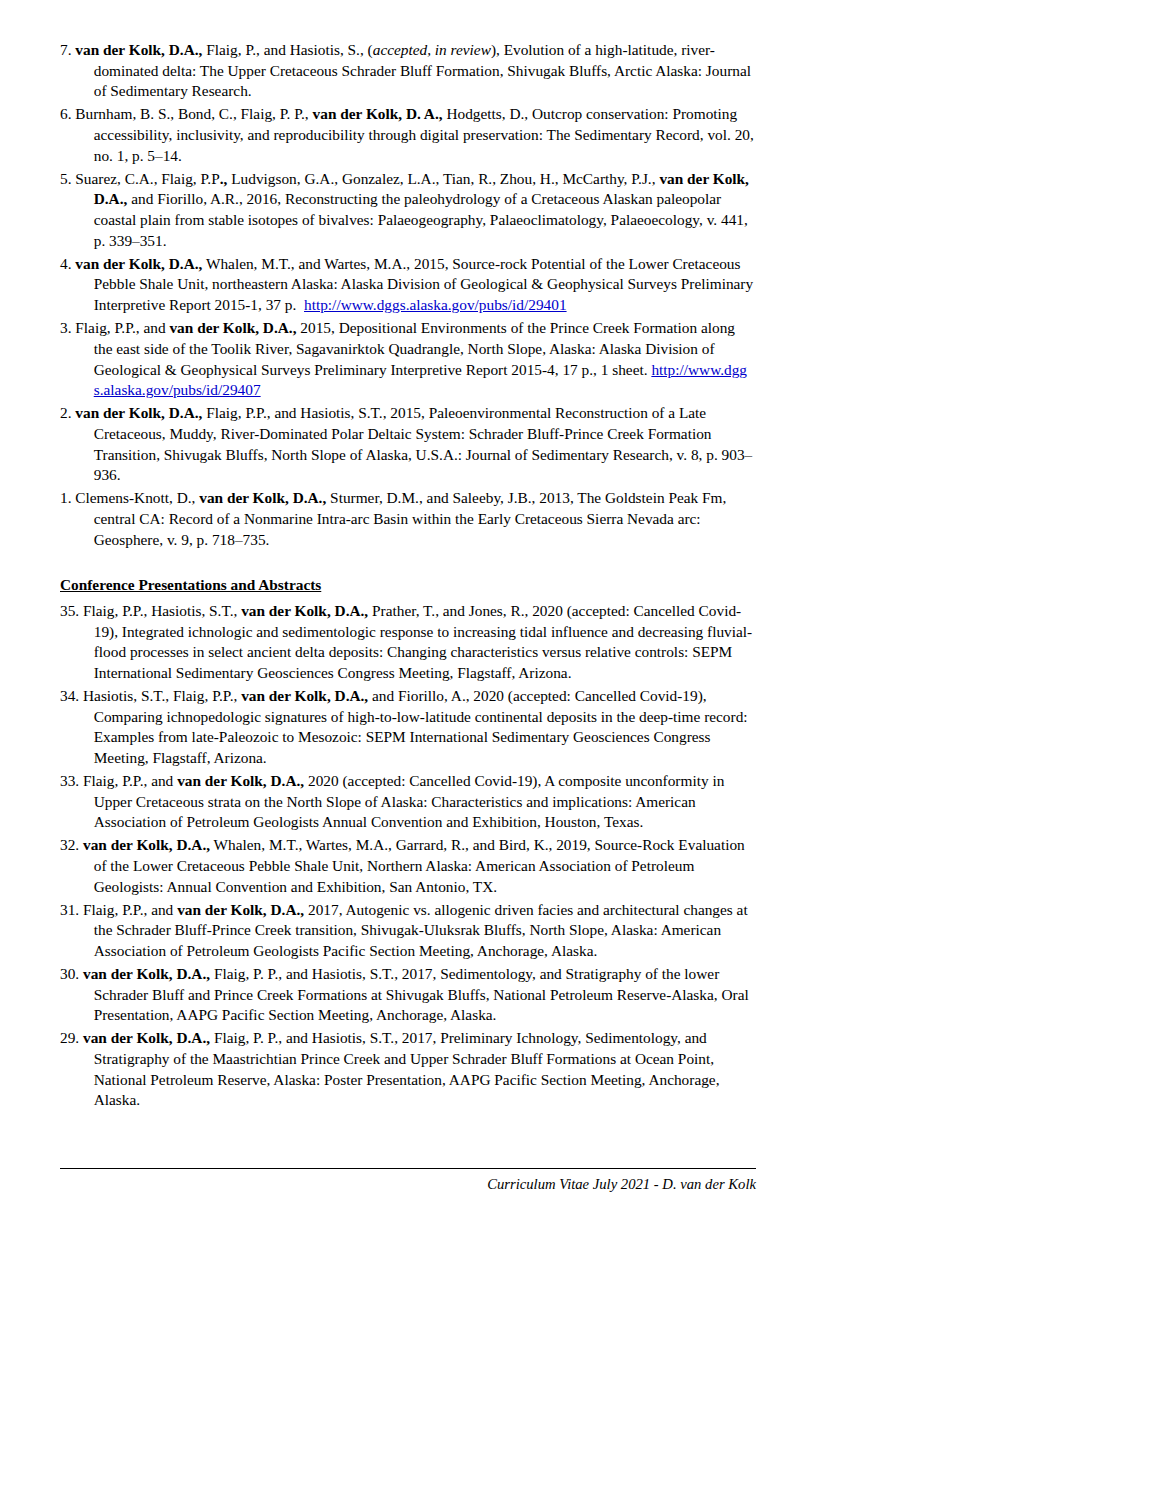7. van der Kolk, D.A., Flaig, P., and Hasiotis, S., (accepted, in review), Evolution of a high-latitude, river-dominated delta: The Upper Cretaceous Schrader Bluff Formation, Shivugak Bluffs, Arctic Alaska: Journal of Sedimentary Research.
6. Burnham, B. S., Bond, C., Flaig, P. P., van der Kolk, D. A., Hodgetts, D., Outcrop conservation: Promoting accessibility, inclusivity, and reproducibility through digital preservation: The Sedimentary Record, vol. 20, no. 1, p. 5–14.
5. Suarez, C.A., Flaig, P.P., Ludvigson, G.A., Gonzalez, L.A., Tian, R., Zhou, H., McCarthy, P.J., van der Kolk, D.A., and Fiorillo, A.R., 2016, Reconstructing the paleohydrology of a Cretaceous Alaskan paleopolar coastal plain from stable isotopes of bivalves: Palaeogeography, Palaeoclimatology, Palaeoecology, v. 441, p. 339–351.
4. van der Kolk, D.A., Whalen, M.T., and Wartes, M.A., 2015, Source-rock Potential of the Lower Cretaceous Pebble Shale Unit, northeastern Alaska: Alaska Division of Geological & Geophysical Surveys Preliminary Interpretive Report 2015-1, 37 p. http://www.dggs.alaska.gov/pubs/id/29401
3. Flaig, P.P., and van der Kolk, D.A., 2015, Depositional Environments of the Prince Creek Formation along the east side of the Toolik River, Sagavanirktok Quadrangle, North Slope, Alaska: Alaska Division of Geological & Geophysical Surveys Preliminary Interpretive Report 2015-4, 17 p., 1 sheet. http://www.dggs.alaska.gov/pubs/id/29407
2. van der Kolk, D.A., Flaig, P.P., and Hasiotis, S.T., 2015, Paleoenvironmental Reconstruction of a Late Cretaceous, Muddy, River-Dominated Polar Deltaic System: Schrader Bluff-Prince Creek Formation Transition, Shivugak Bluffs, North Slope of Alaska, U.S.A.: Journal of Sedimentary Research, v. 8, p. 903–936.
1. Clemens-Knott, D., van der Kolk, D.A., Sturmer, D.M., and Saleeby, J.B., 2013, The Goldstein Peak Fm, central CA: Record of a Nonmarine Intra-arc Basin within the Early Cretaceous Sierra Nevada arc: Geosphere, v. 9, p. 718–735.
Conference Presentations and Abstracts
35. Flaig, P.P., Hasiotis, S.T., van der Kolk, D.A., Prather, T., and Jones, R., 2020 (accepted: Cancelled Covid-19), Integrated ichnologic and sedimentologic response to increasing tidal influence and decreasing fluvial-flood processes in select ancient delta deposits: Changing characteristics versus relative controls: SEPM International Sedimentary Geosciences Congress Meeting, Flagstaff, Arizona.
34. Hasiotis, S.T., Flaig, P.P., van der Kolk, D.A., and Fiorillo, A., 2020 (accepted: Cancelled Covid-19), Comparing ichnopedologic signatures of high-to-low-latitude continental deposits in the deep-time record: Examples from late-Paleozoic to Mesozoic: SEPM International Sedimentary Geosciences Congress Meeting, Flagstaff, Arizona.
33. Flaig, P.P., and van der Kolk, D.A., 2020 (accepted: Cancelled Covid-19), A composite unconformity in Upper Cretaceous strata on the North Slope of Alaska: Characteristics and implications: American Association of Petroleum Geologists Annual Convention and Exhibition, Houston, Texas.
32. van der Kolk, D.A., Whalen, M.T., Wartes, M.A., Garrard, R., and Bird, K., 2019, Source-Rock Evaluation of the Lower Cretaceous Pebble Shale Unit, Northern Alaska: American Association of Petroleum Geologists: Annual Convention and Exhibition, San Antonio, TX.
31. Flaig, P.P., and van der Kolk, D.A., 2017, Autogenic vs. allogenic driven facies and architectural changes at the Schrader Bluff-Prince Creek transition, Shivugak-Uluksrak Bluffs, North Slope, Alaska: American Association of Petroleum Geologists Pacific Section Meeting, Anchorage, Alaska.
30. van der Kolk, D.A., Flaig, P. P., and Hasiotis, S.T., 2017, Sedimentology, and Stratigraphy of the lower Schrader Bluff and Prince Creek Formations at Shivugak Bluffs, National Petroleum Reserve-Alaska, Oral Presentation, AAPG Pacific Section Meeting, Anchorage, Alaska.
29. van der Kolk, D.A., Flaig, P. P., and Hasiotis, S.T., 2017, Preliminary Ichnology, Sedimentology, and Stratigraphy of the Maastrichtian Prince Creek and Upper Schrader Bluff Formations at Ocean Point, National Petroleum Reserve, Alaska: Poster Presentation, AAPG Pacific Section Meeting, Anchorage, Alaska.
Curriculum Vitae July 2021 - D. van der Kolk